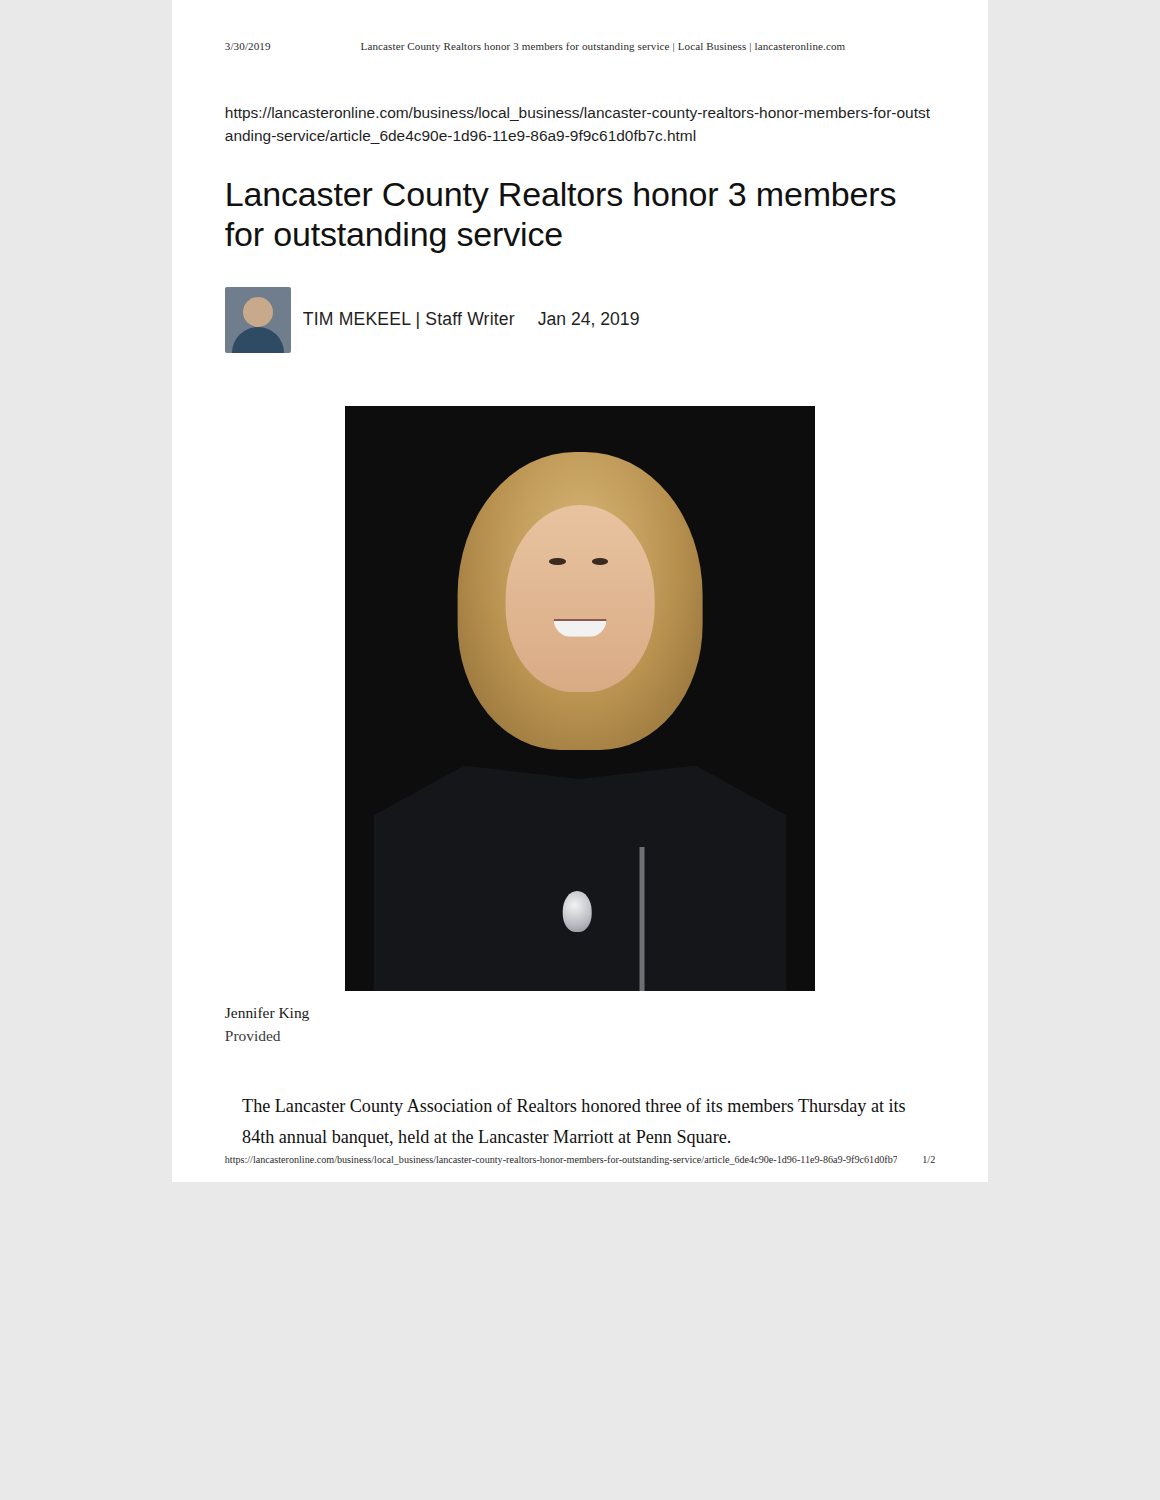3/30/2019 Lancaster County Realtors honor 3 members for outstanding service | Local Business | lancasteronline.com
https://lancasteronline.com/business/local_business/lancaster-county-realtors-honor-members-for-outstanding-service/article_6de4c90e-1d96-11e9-86a9-9f9c61d0fb7c.html
Lancaster County Realtors honor 3 members for outstanding service
TIM MEKEEL | Staff Writer Jan 24, 2019
Jennifer King Provided
The Lancaster County Association of Realtors honored three of its members Thursday at its 84th annual banquet, held at the Lancaster Marriott at Penn Square.
https://lancasteronline.com/business/local_business/lancaster-county-realtors-honor-members-for-outstanding-service/article_6de4c90e-1d96-11e9-86a9-9f9c61d0fb7… 1/2